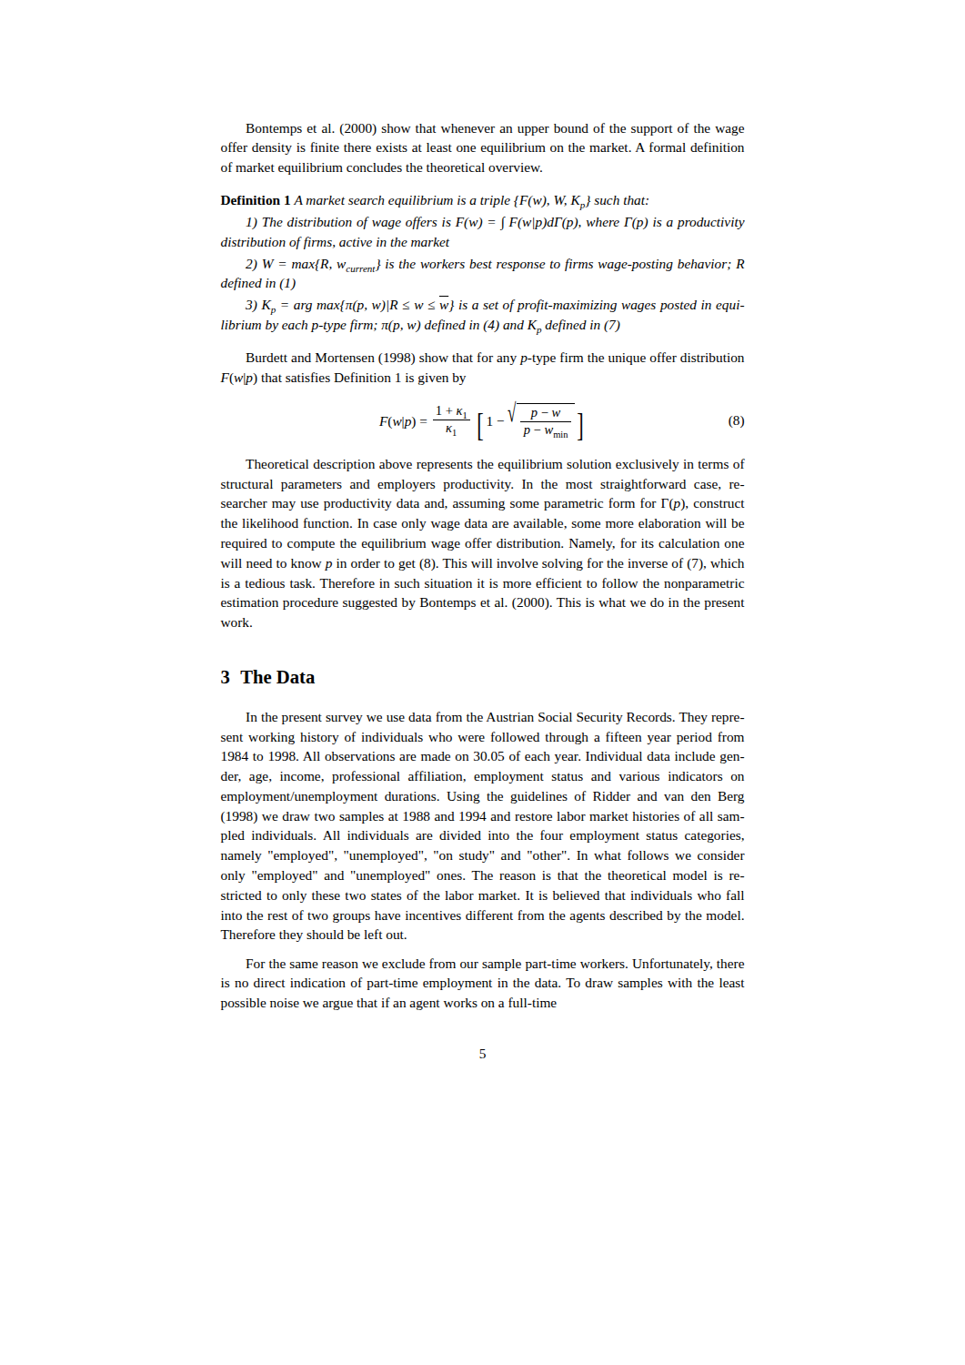Bontemps et al. (2000) show that whenever an upper bound of the support of the wage offer density is finite there exists at least one equilibrium on the market. A formal definition of market equilibrium concludes the theoretical overview.
Definition 1 A market search equilibrium is a triple {F(w), W, Kp} such that:
1) The distribution of wage offers is F(w) = ∫ F(w|p)d Γ(p), where Γ(p) is a productivity distribution of firms, active in the market
2) W = max{R, wcurrent} is the workers best response to firms wage-posting behavior; R defined in (1)
3) Kp = arg max{π(p, w)|R ≤ w ≤ w} is a set of profit-maximizing wages posted in equilibrium by each p-type firm; π(p, w) defined in (4) and Kp defined in (7)
Burdett and Mortensen (1998) show that for any p-type firm the unique offer distribution F(w|p) that satisfies Definition 1 is given by
F(w|p) = 1 + κ1 κ1 [1 − p − w p − wmin] (8)
Theoretical description above represents the equilibrium solution exclusively in terms of structural parameters and employers productivity. In the most straightforward case, researcher may use productivity data and, assuming some parametric form for Γ(p), construct the likelihood function. In case only wage data are available, some more elaboration will be required to compute the equilibrium wage offer distribution. Namely, for its calculation one will need to know p in order to get (8). This will involve solving for the inverse of (7), which is a tedious task. Therefore in such situation it is more efficient to follow the nonparametric estimation procedure suggested by Bontemps et al. (2000). This is what we do in the present work.
3 The Data
In the present survey we use data from the Austrian Social Security Records. They represent working history of individuals who were followed through a fifteen year period from 1984 to 1998. All observations are made on 30.05 of each year. Individual data include gender, age, income, professional affiliation, employment status and various indicators on employment/unemployment durations. Using the guidelines of Ridder and van den Berg (1998) we draw two samples at 1988 and 1994 and restore labor market histories of all sampled individuals. All individuals are divided into the four employment status categories, namely "employed", "unemployed", "on study" and "other". In what follows we consider only "employed" and "unemployed" ones. The reason is that the theoretical model is restricted to only these two states of the labor market. It is believed that individuals who fall into the rest of two groups have incentives different from the agents described by the model. Therefore they should be left out.
For the same reason we exclude from our sample part-time workers. Unfortunately, there is no direct indication of part-time employment in the data. To draw samples with the least possible noise we argue that if an agent works on a full-time
5